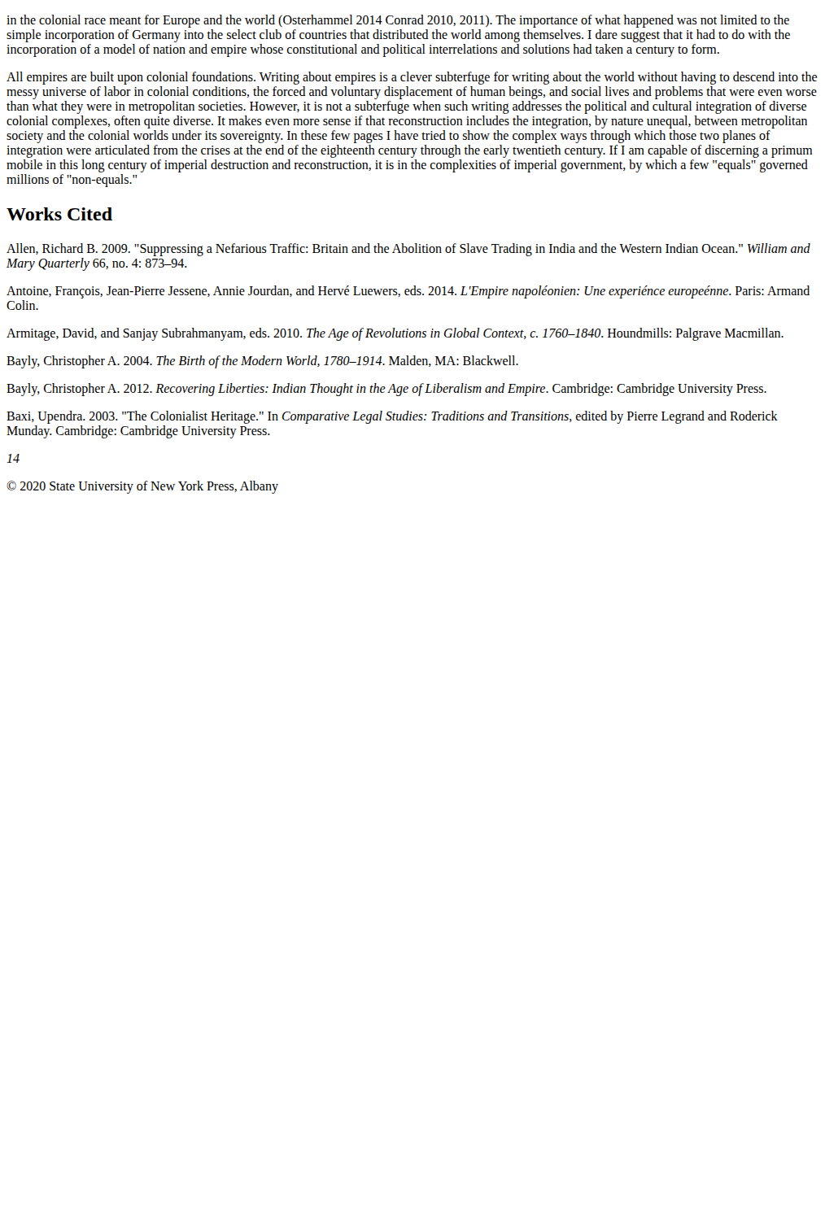in the colonial race meant for Europe and the world (Osterhammel 2014 Conrad 2010, 2011). The importance of what happened was not limited to the simple incorporation of Germany into the select club of countries that distributed the world among themselves. I dare suggest that it had to do with the incorporation of a model of nation and empire whose constitutional and political interrelations and solutions had taken a century to form.
All empires are built upon colonial foundations. Writing about empires is a clever subterfuge for writing about the world without having to descend into the messy universe of labor in colonial conditions, the forced and voluntary displacement of human beings, and social lives and problems that were even worse than what they were in metropolitan societies. However, it is not a subterfuge when such writing addresses the political and cultural integration of diverse colonial complexes, often quite diverse. It makes even more sense if that reconstruction includes the integration, by nature unequal, between metropolitan society and the colonial worlds under its sovereignty. In these few pages I have tried to show the complex ways through which those two planes of integration were articulated from the crises at the end of the eighteenth century through the early twentieth century. If I am capable of discerning a primum mobile in this long century of imperial destruction and reconstruction, it is in the complexities of imperial government, by which a few "equals" governed millions of "non-equals."
Works Cited
Allen, Richard B. 2009. "Suppressing a Nefarious Traffic: Britain and the Abolition of Slave Trading in India and the Western Indian Ocean." William and Mary Quarterly 66, no. 4: 873–94.
Antoine, François, Jean-Pierre Jessene, Annie Jourdan, and Hervé Luewers, eds. 2014. L'Empire napoléonien: Une experiénce europeénne. Paris: Armand Colin.
Armitage, David, and Sanjay Subrahmanyam, eds. 2010. The Age of Revolutions in Global Context, c. 1760–1840. Houndmills: Palgrave Macmillan.
Bayly, Christopher A. 2004. The Birth of the Modern World, 1780–1914. Malden, MA: Blackwell.
Bayly, Christopher A. 2012. Recovering Liberties: Indian Thought in the Age of Liberalism and Empire. Cambridge: Cambridge University Press.
Baxi, Upendra. 2003. "The Colonialist Heritage." In Comparative Legal Studies: Traditions and Transitions, edited by Pierre Legrand and Roderick Munday. Cambridge: Cambridge University Press.
14
© 2020 State University of New York Press, Albany